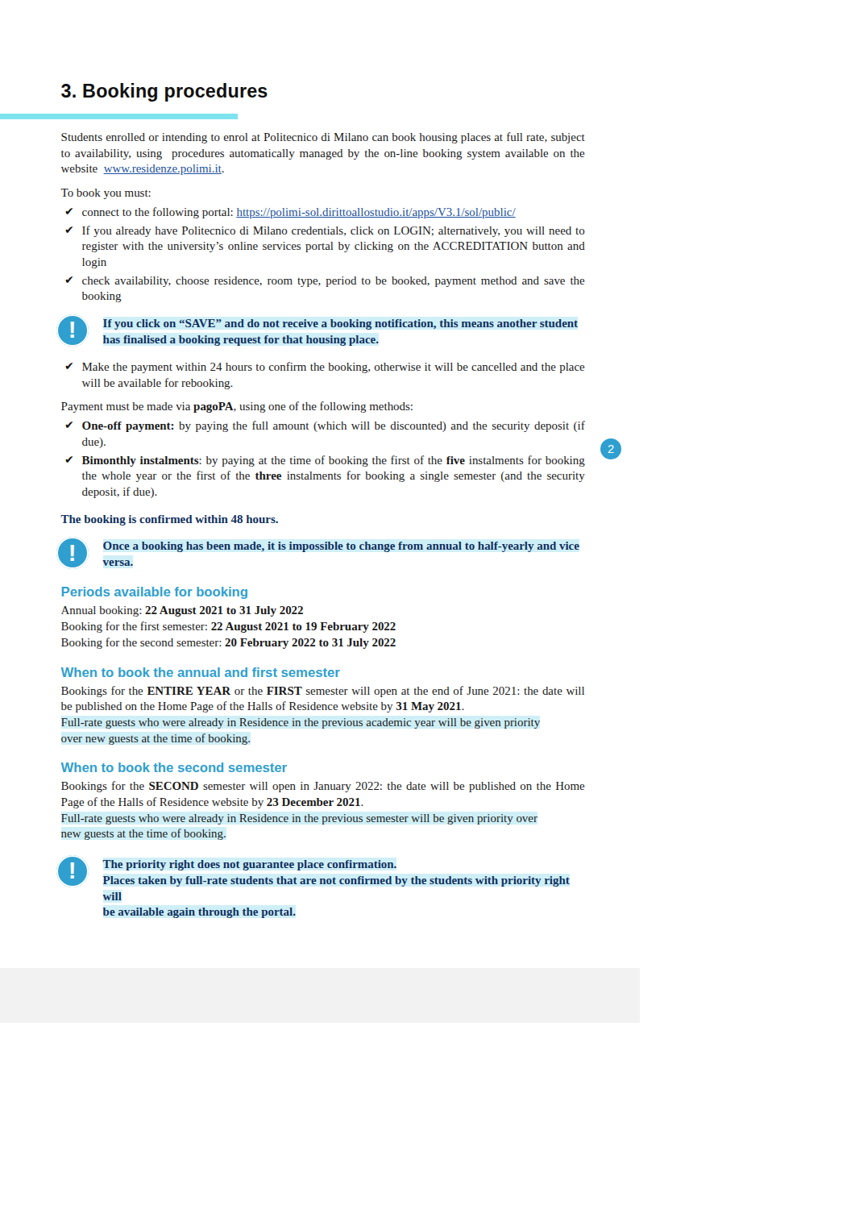3. Booking procedures
Students enrolled or intending to enrol at Politecnico di Milano can book housing places at full rate, subject to availability, using procedures automatically managed by the on-line booking system available on the website www.residenze.polimi.it.
To book you must:
connect to the following portal: https://polimi-sol.dirittoallostudio.it/apps/V3.1/sol/public/
If you already have Politecnico di Milano credentials, click on LOGIN; alternatively, you will need to register with the university’s online services portal by clicking on the ACCREDITATION button and login
check availability, choose residence, room type, period to be booked, payment method and save the booking
!
If you click on “SAVE” and do not receive a booking notification, this means another student
has finalised a booking request for that housing place.
Make the payment within 24 hours to confirm the booking, otherwise it will be cancelled and the place will be available for rebooking.
Payment must be made via pagoPA, using one of the following methods:
One-off payment: by paying the full amount (which will be discounted) and the security deposit (if due).
Bimonthly instalments: by paying at the time of booking the first of the five instalments for booking the whole year or the first of the three instalments for booking a single semester (and the security deposit, if due).
The booking is confirmed within 48 hours.
!
Once a booking has been made, it is impossible to change from annual to half-yearly and vice
versa.
Periods available for booking
Annual booking: 22 August 2021 to 31 July 2022
Booking for the first semester: 22 August 2021 to 19 February 2022
Booking for the second semester: 20 February 2022 to 31 July 2022
When to book the annual and first semester
Bookings for the ENTIRE YEAR or the FIRST semester will open at the end of June 2021: the date will be published on the Home Page of the Halls of Residence website by 31 May 2021.
Full-rate guests who were already in Residence in the previous academic year will be given priority
over new guests at the time of booking.
When to book the second semester
Bookings for the SECOND semester will open in January 2022: the date will be published on the Home Page of the Halls of Residence website by 23 December 2021.
Full-rate guests who were already in Residence in the previous semester will be given priority over
new guests at the time of booking.
!
The priority right does not guarantee place confirmation.
Places taken by full-rate students that are not confirmed by the students with priority right will
be available again through the portal.
2